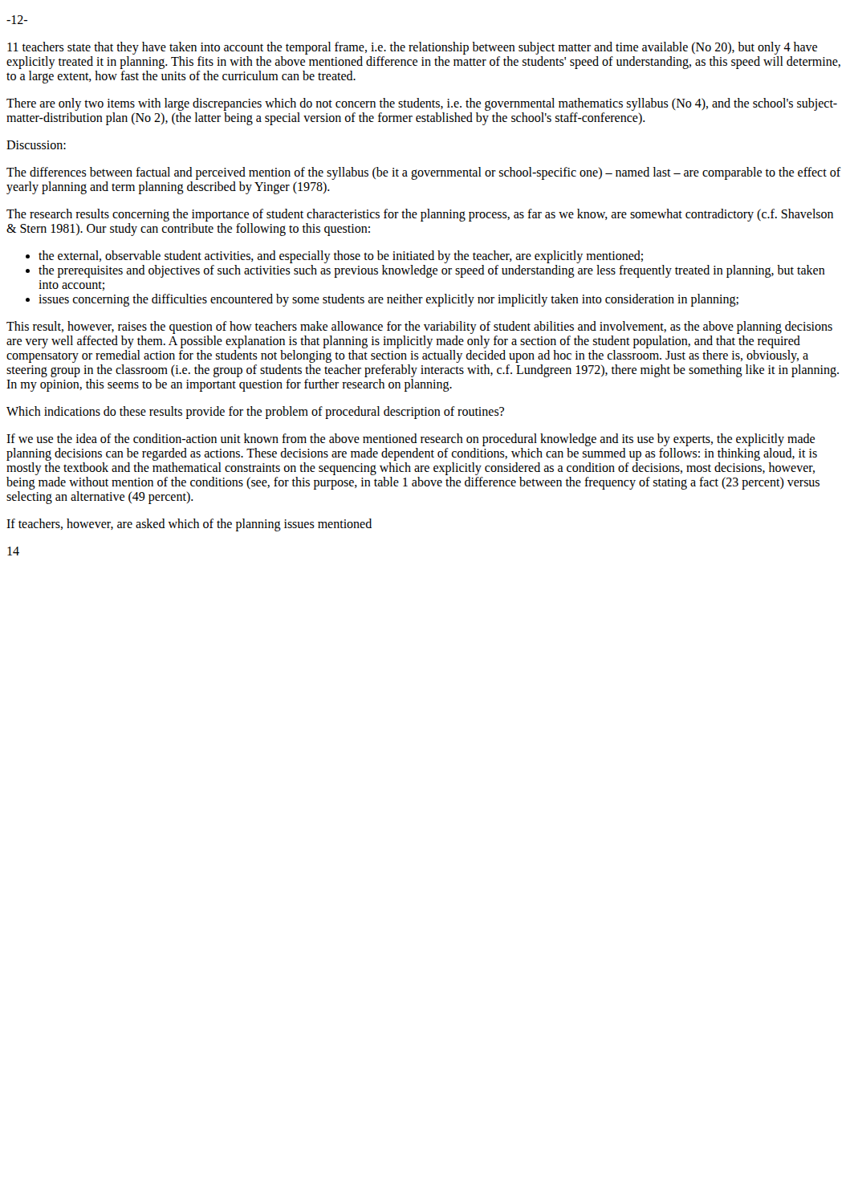-12-
11 teachers state that they have taken into account the temporal frame, i.e. the relationship between subject matter and time available (No 20), but only 4 have explicitly treated it in planning. This fits in with the above mentioned difference in the matter of the students' speed of understanding, as this speed will determine, to a large extent, how fast the units of the curriculum can be treated.
There are only two items with large discrepancies which do not concern the students, i.e. the governmental mathematics syllabus (No 4), and the school's subject-matter-distribution plan (No 2), (the latter being a special version of the former established by the school's staff-conference).
Discussion:
The differences between factual and perceived mention of the syllabus (be it a governmental or school-specific one) – named last – are comparable to the effect of yearly planning and term planning described by Yinger (1978).
The research results concerning the importance of student characteristics for the planning process, as far as we know, are somewhat contradictory (c.f. Shavelson & Stern 1981). Our study can contribute the following to this question:
the external, observable student activities, and especially those to be initiated by the teacher, are explicitly mentioned;
the prerequisites and objectives of such activities such as previous knowledge or speed of understanding are less frequently treated in planning, but taken into account;
issues concerning the difficulties encountered by some students are neither explicitly nor implicitly taken into consideration in planning;
This result, however, raises the question of how teachers make allowance for the variability of student abilities and involvement, as the above planning decisions are very well affected by them. A possible explanation is that planning is implicitly made only for a section of the student population, and that the required compensatory or remedial action for the students not belonging to that section is actually decided upon ad hoc in the classroom. Just as there is, obviously, a steering group in the classroom (i.e. the group of students the teacher preferably interacts with, c.f. Lundgreen 1972), there might be something like it in planning. In my opinion, this seems to be an important question for further research on planning.
Which indications do these results provide for the problem of procedural description of routines?
If we use the idea of the condition-action unit known from the above mentioned research on procedural knowledge and its use by experts, the explicitly made planning decisions can be regarded as actions. These decisions are made dependent of conditions, which can be summed up as follows: in thinking aloud, it is mostly the textbook and the mathematical constraints on the sequencing which are explicitly considered as a condition of decisions, most decisions, however, being made without mention of the conditions (see, for this purpose, in table 1 above the difference between the frequency of stating a fact (23 percent) versus selecting an alternative (49 percent).
If teachers, however, are asked which of the planning issues mentioned
14